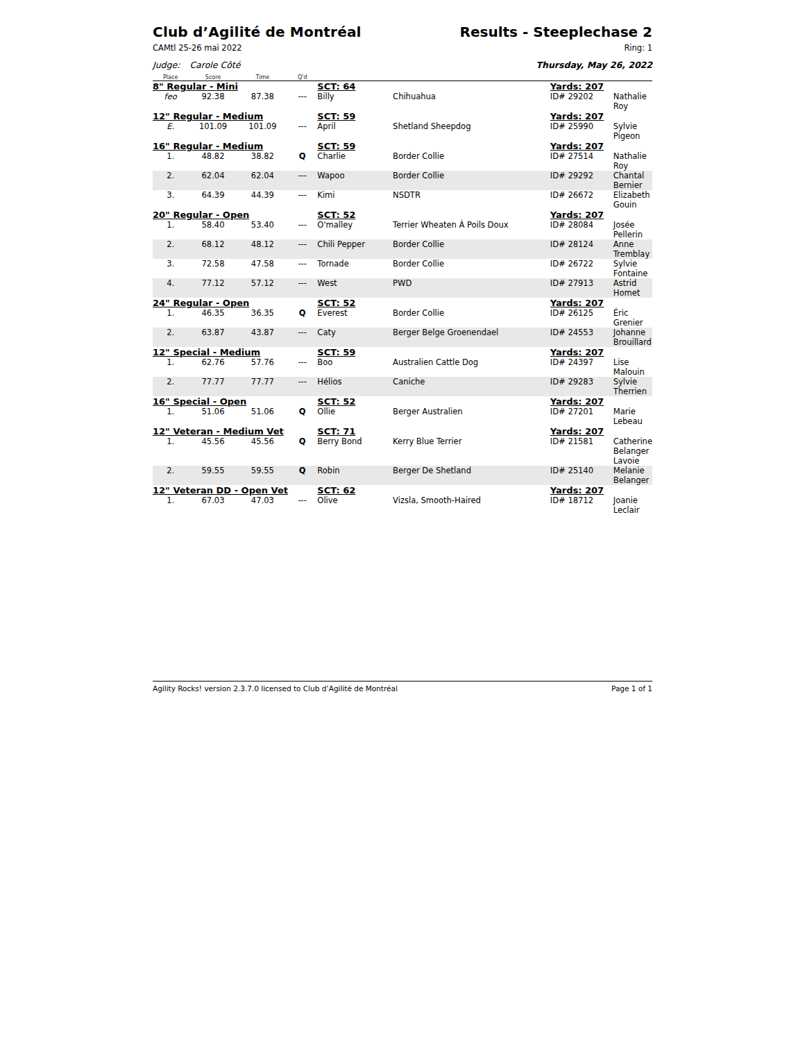Club d’Agilité de Montréal
Results - Steeplechase 2
CAMtl 25-26 mai 2022
Ring: 1
Judge:Carole Côté
Thursday, May 26, 2022
| Place | Score | Time | Q'd | | | | |
| 8" Regular - Mini | SCT: 64 | Yards: 207 |
| feo | 92.38 | 87.38 | --- | Billy | Chihuahua | ID# 29202 | Nathalie Roy |
| 12" Regular - Medium | SCT: 59 | Yards: 207 |
| E. | 101.09 | 101.09 | --- | April | Shetland Sheepdog | ID# 25990 | Sylvie Pigeon |
| 16" Regular - Medium | SCT: 59 | Yards: 207 |
| 1. | 48.82 | 38.82 | Q | Charlie | Border Collie | ID# 27514 | Nathalie Roy |
| 2. | 62.04 | 62.04 | --- | Wapoo | Border Collie | ID# 29292 | Chantal Bernier |
| 3. | 64.39 | 44.39 | --- | Kimi | NSDTR | ID# 26672 | Elizabeth Gouin |
| 20" Regular - Open | SCT: 52 | Yards: 207 |
| 1. | 58.40 | 53.40 | --- | O'malley | Terrier Wheaten À Poils Doux | ID# 28084 | Josée Pellerin |
| 2. | 68.12 | 48.12 | --- | Chili Pepper | Border Collie | ID# 28124 | Anne Tremblay |
| 3. | 72.58 | 47.58 | --- | Tornade | Border Collie | ID# 26722 | Sylvie Fontaine |
| 4. | 77.12 | 57.12 | --- | West | PWD | ID# 27913 | Astrid Homet |
| 24" Regular - Open | SCT: 52 | Yards: 207 |
| 1. | 46.35 | 36.35 | Q | Everest | Border Collie | ID# 26125 | Éric Grenier |
| 2. | 63.87 | 43.87 | --- | Caty | Berger Belge Groenendael | ID# 24553 | Johanne Brouillard |
| 12" Special - Medium | SCT: 59 | Yards: 207 |
| 1. | 62.76 | 57.76 | --- | Boo | Australien Cattle Dog | ID# 24397 | Lise Malouin |
| 2. | 77.77 | 77.77 | --- | Hélios | Caniche | ID# 29283 | Sylvie Therrien |
| 16" Special - Open | SCT: 52 | Yards: 207 |
| 1. | 51.06 | 51.06 | Q | Ollie | Berger Australien | ID# 27201 | Marie Lebeau |
| 12" Veteran - Medium Vet | SCT: 71 | Yards: 207 |
| 1. | 45.56 | 45.56 | Q | Berry Bond | Kerry Blue Terrier | ID# 21581 | Catherine Belanger Lavoie |
| 2. | 59.55 | 59.55 | Q | Robin | Berger De Shetland | ID# 25140 | Melanie Belanger |
| 12" Veteran DD - Open Vet | SCT: 62 | Yards: 207 |
| 1. | 67.03 | 47.03 | --- | Olive | Vizsla, Smooth-Haired | ID# 18712 | Joanie Leclair |
Agility Rocks! version 2.3.7.0 licensed to Club d’Agilité de Montréal
Page 1 of 1